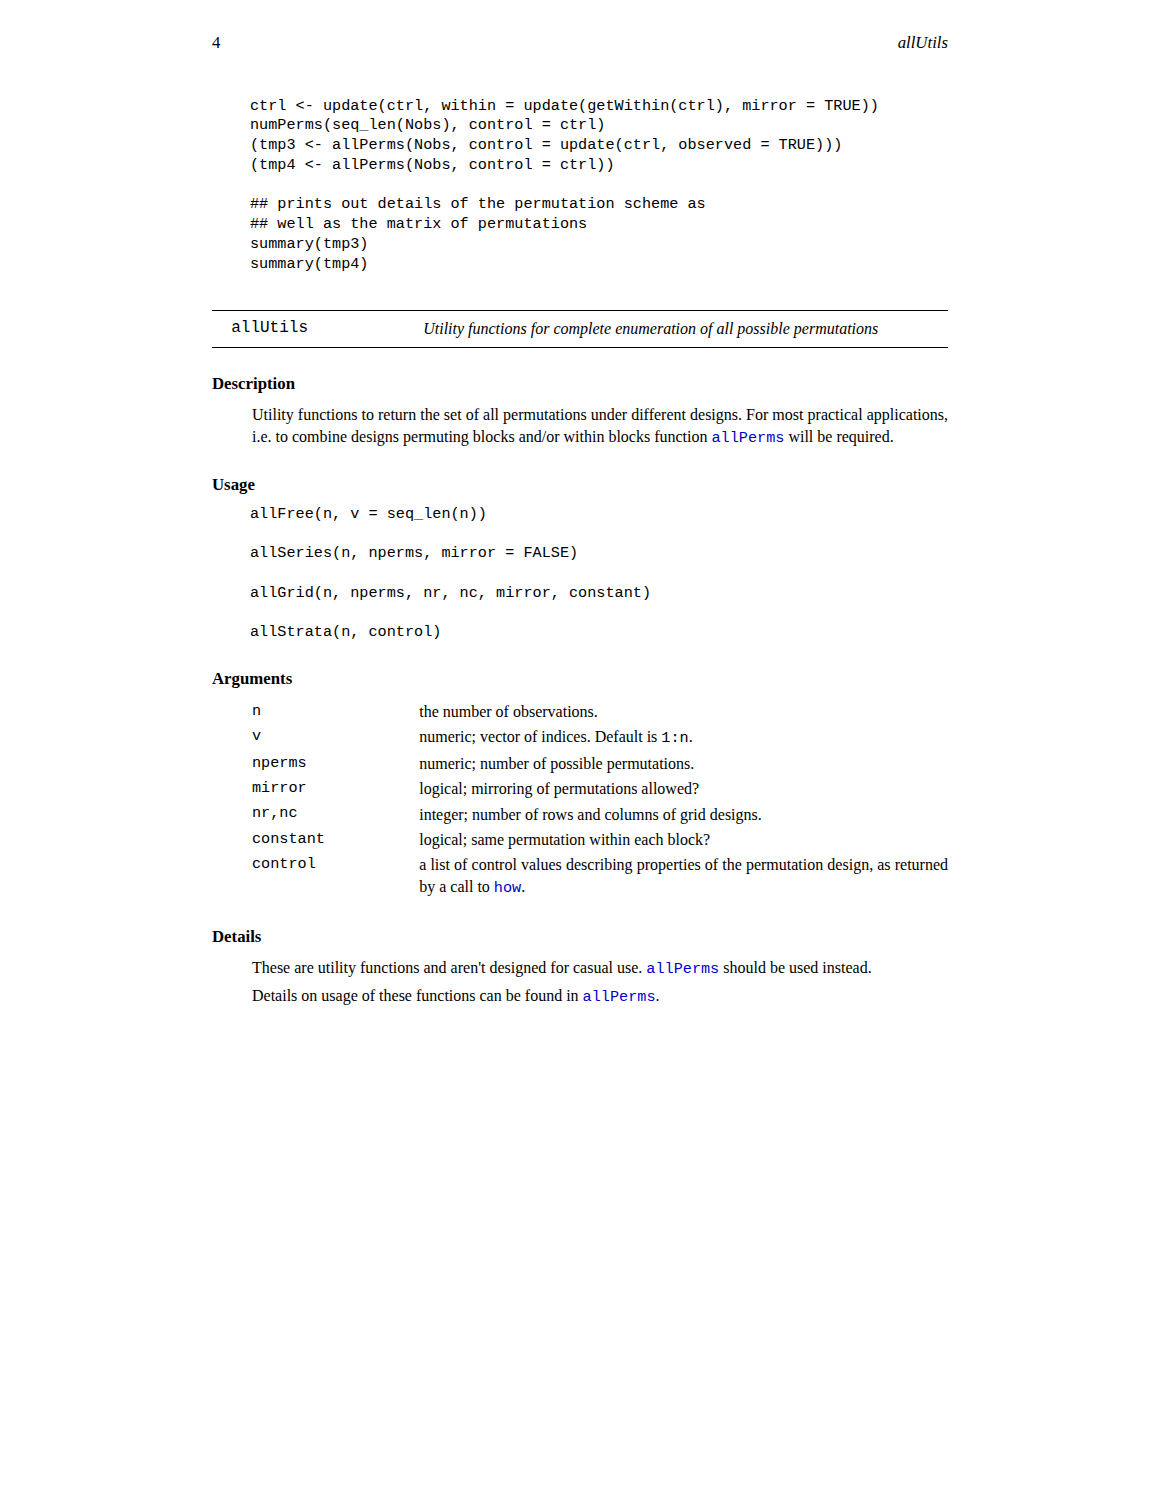4 allUtils
ctrl <- update(ctrl, within = update(getWithin(ctrl), mirror = TRUE))
numPerms(seq_len(Nobs), control = ctrl)
(tmp3 <- allPerms(Nobs, control = update(ctrl, observed = TRUE)))
(tmp4 <- allPerms(Nobs, control = ctrl))

## prints out details of the permutation scheme as
## well as the matrix of permutations
summary(tmp3)
summary(tmp4)
| allUtils | Utility functions for complete enumeration of all possible permutations |
Description
Utility functions to return the set of all permutations under different designs. For most practical applications, i.e. to combine designs permuting blocks and/or within blocks function allPerms will be required.
Usage
allFree(n, v = seq_len(n))

allSeries(n, nperms, mirror = FALSE)

allGrid(n, nperms, nr, nc, mirror, constant)

allStrata(n, control)
Arguments
| n | the number of observations. |
| v | numeric; vector of indices. Default is 1:n . |
| nperms | numeric; number of possible permutations. |
| mirror | logical; mirroring of permutations allowed? |
| nr,nc | integer; number of rows and columns of grid designs. |
| constant | logical; same permutation within each block? |
| control | a list of control values describing properties of the permutation design, as returned by a call to how . |
Details
These are utility functions and aren't designed for casual use. allPerms should be used instead.
Details on usage of these functions can be found in allPerms.